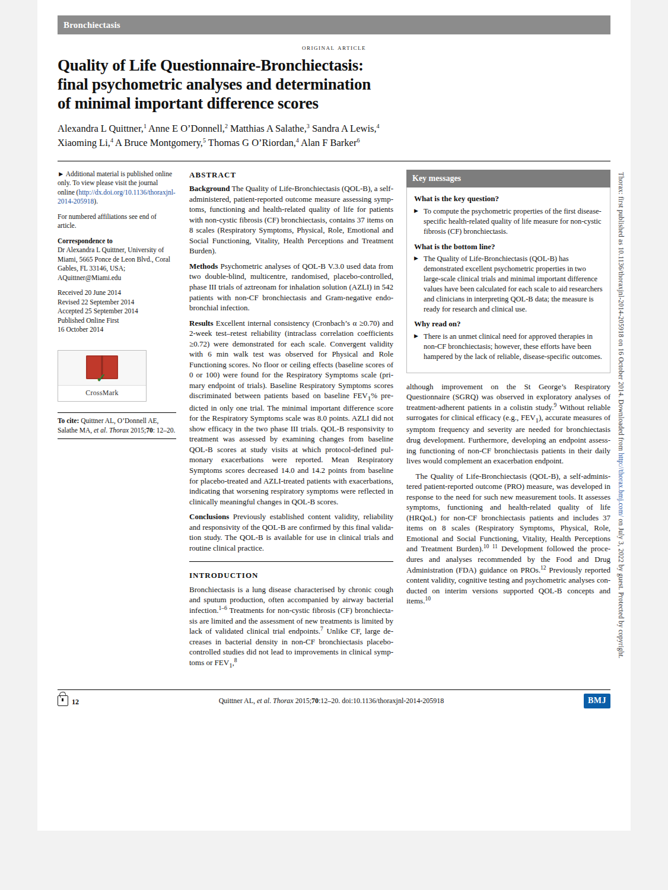Thorax: first published as 10.1136/thoraxjnl-2014-205918 on 16 October 2014. Downloaded from http://thorax.bmj.com/ on July 3, 2022 by guest. Protected by copyright.
Bronchiectasis
ORIGINAL ARTICLE
Quality of Life Questionnaire-Bronchiectasis:
final psychometric analyses and determination
of minimal important difference scores
Alexandra L Quittner,1 Anne E O’Donnell,2 Matthias A Salathe,3 Sandra A Lewis,4
Xiaoming Li,4 A Bruce Montgomery,5 Thomas G O’Riordan,4 Alan F Barker6
► Additional material is published online only. To view please visit the journal online (http://dx.doi.org/10.1136/thoraxjnl-2014-205918).
For numbered affiliations see end of article.
Correspondence to
Dr Alexandra L Quittner, University of Miami, 5665 Ponce de Leon Blvd., Coral Gables, FL 33146, USA; AQuittner@Miami.edu
Received 20 June 2014
Revised 22 September 2014
Accepted 25 September 2014
Published Online First
16 October 2014
CrossMark
To cite: Quittner AL, O’Donnell AE, Salathe MA, et al. Thorax 2015;70: 12–20.
Abstract
Background The Quality of Life-Bronchiectasis (QOL-B), a self-administered, patient-reported outcome measure assessing symptoms, functioning and health-related quality of life for patients with non-cystic fibrosis (CF) bronchiectasis, contains 37 items on 8 scales (Respiratory Symptoms, Physical, Role, Emotional and Social Functioning, Vitality, Health Perceptions and Treatment Burden).
Methods Psychometric analyses of QOL-B V.3.0 used data from two double-blind, multicentre, randomised, placebo-controlled, phase III trials of aztreonam for inhalation solution (AZLI) in 542 patients with non-CF bronchiectasis and Gram-negative endobronchial infection.
Results Excellent internal consistency (Cronbach’s α ≥0.70) and 2-week test–retest reliability (intraclass correlation coefficients ≥0.72) were demonstrated for each scale. Convergent validity with 6 min walk test was observed for Physical and Role Functioning scores. No floor or ceiling effects (baseline scores of 0 or 100) were found for the Respiratory Symptoms scale (primary endpoint of trials). Baseline Respiratory Symptoms scores discriminated between patients based on baseline FEV1% predicted in only one trial. The minimal important difference score for the Respiratory Symptoms scale was 8.0 points. AZLI did not show efficacy in the two phase III trials. QOL-B responsivity to treatment was assessed by examining changes from baseline QOL-B scores at study visits at which protocol-defined pulmonary exacerbations were reported. Mean Respiratory Symptoms scores decreased 14.0 and 14.2 points from baseline for placebo-treated and AZLI-treated patients with exacerbations, indicating that worsening respiratory symptoms were reflected in clinically meaningful changes in QOL-B scores.
Conclusions Previously established content validity, reliability and responsivity of the QOL-B are confirmed by this final validation study. The QOL-B is available for use in clinical trials and routine clinical practice.
Introduction
Bronchiectasis is a lung disease characterised by chronic cough and sputum production, often accompanied by airway bacterial infection.1–6 Treatments for non-cystic fibrosis (CF) bronchiectasis are limited and the assessment of new treatments is limited by lack of validated clinical trial endpoints.7 Unlike CF, large decreases in bacterial density in non-CF bronchiectasis placebo-controlled studies did not lead to improvements in clinical symptoms or FEV1,8
Key messages
What is the key question?
To compute the psychometric properties of the first disease-specific health-related quality of life measure for non-cystic fibrosis (CF) bronchiectasis.
What is the bottom line?
The Quality of Life-Bronchiectasis (QOL-B) has demonstrated excellent psychometric properties in two large-scale clinical trials and minimal important difference values have been calculated for each scale to aid researchers and clinicians in interpreting QOL-B data; the measure is ready for research and clinical use.
Why read on?
There is an unmet clinical need for approved therapies in non-CF bronchiectasis; however, these efforts have been hampered by the lack of reliable, disease-specific outcomes.
although improvement on the St George’s Respiratory Questionnaire (SGRQ) was observed in exploratory analyses of treatment-adherent patients in a colistin study.9 Without reliable surrogates for clinical efficacy (e.g., FEV1), accurate measures of symptom frequency and severity are needed for bronchiectasis drug development. Furthermore, developing an endpoint assessing functioning of non-CF bronchiectasis patients in their daily lives would complement an exacerbation endpoint.
The Quality of Life-Bronchiectasis (QOL-B), a self-administered patient-reported outcome (PRO) measure, was developed in response to the need for such new measurement tools. It assesses symptoms, functioning and health-related quality of life (HRQoL) for non-CF bronchiectasis patients and includes 37 items on 8 scales (Respiratory Symptoms, Physical, Role, Emotional and Social Functioning, Vitality, Health Perceptions and Treatment Burden).10 11 Development followed the procedures and analyses recommended by the Food and Drug Administration (FDA) guidance on PROs.12 Previously reported content validity, cognitive testing and psychometric analyses conducted on interim versions supported QOL-B concepts and items.10
12
Quittner AL, et al. Thorax 2015;70:12–20. doi:10.1136/thoraxjnl-2014-205918
BMJ